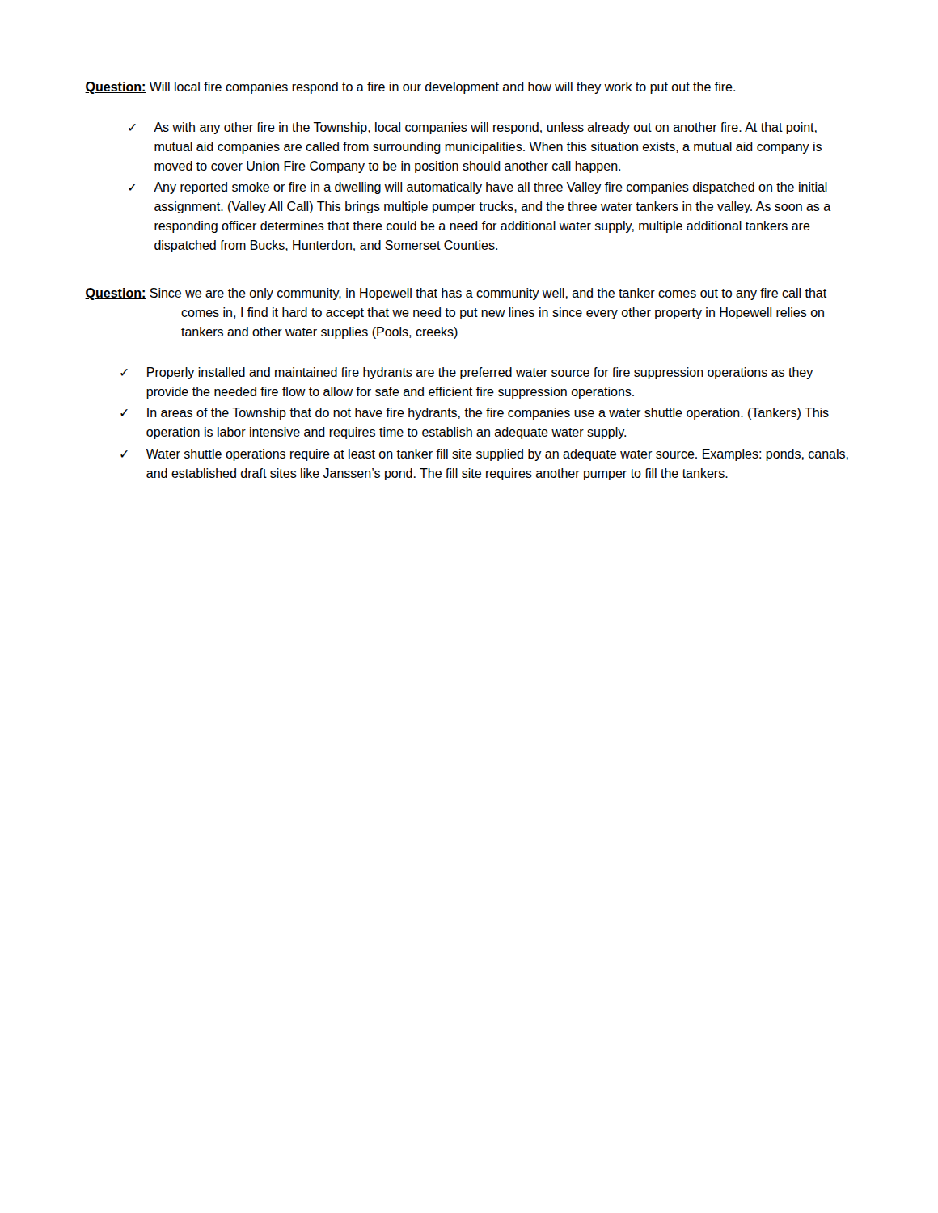Question: Will local fire companies respond to a fire in our development and how will they work to put out the fire.
As with any other fire in the Township, local companies will respond, unless already out on another fire. At that point, mutual aid companies are called from surrounding municipalities. When this situation exists, a mutual aid company is moved to cover Union Fire Company to be in position should another call happen.
Any reported smoke or fire in a dwelling will automatically have all three Valley fire companies dispatched on the initial assignment. (Valley All Call) This brings multiple pumper trucks, and the three water tankers in the valley. As soon as a responding officer determines that there could be a need for additional water supply, multiple additional tankers are dispatched from Bucks, Hunterdon, and Somerset Counties.
Question: Since we are the only community, in Hopewell that has a community well, and the tanker comes out to any fire call that comes in, I find it hard to accept that we need to put new lines in since every other property in Hopewell relies on tankers and other water supplies (Pools, creeks)
Properly installed and maintained fire hydrants are the preferred water source for fire suppression operations as they provide the needed fire flow to allow for safe and efficient fire suppression operations.
In areas of the Township that do not have fire hydrants, the fire companies use a water shuttle operation. (Tankers) This operation is labor intensive and requires time to establish an adequate water supply.
Water shuttle operations require at least on tanker fill site supplied by an adequate water source. Examples: ponds, canals, and established draft sites like Janssen’s pond. The fill site requires another pumper to fill the tankers.